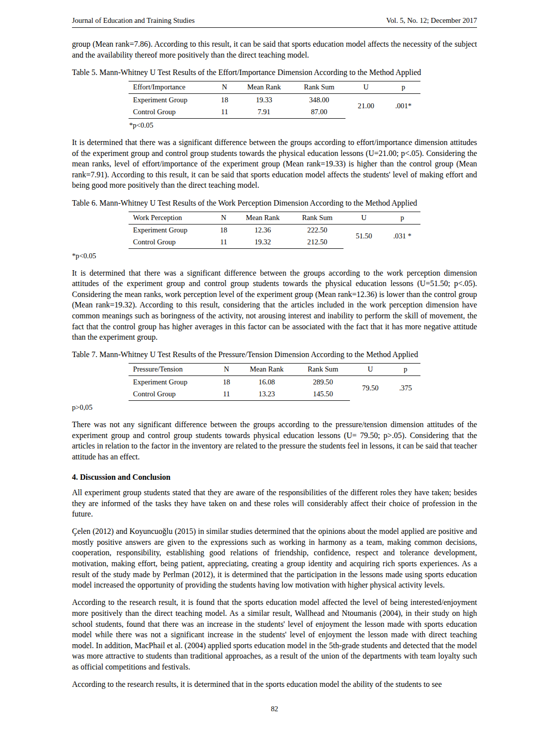Journal of Education and Training Studies
Vol. 5, No. 12; December 2017
group (Mean rank=7.86). According to this result, it can be said that sports education model affects the necessity of the subject and the availability thereof more positively than the direct teaching model.
Table 5. Mann-Whitney U Test Results of the Effort/Importance Dimension According to the Method Applied
| Effort/Importance | N | Mean Rank | Rank Sum | U | p |
| --- | --- | --- | --- | --- | --- |
| Experiment Group | 18 | 19.33 | 348.00 | 21.00 | .001* |
| Control Group | 11 | 7.91 | 87.00 |
*p<0.05
It is determined that there was a significant difference between the groups according to effort/importance dimension attitudes of the experiment group and control group students towards the physical education lessons (U=21.00; p<.05). Considering the mean ranks, level of effort/importance of the experiment group (Mean rank=19.33) is higher than the control group (Mean rank=7.91). According to this result, it can be said that sports education model affects the students' level of making effort and being good more positively than the direct teaching model.
Table 6. Mann-Whitney U Test Results of the Work Perception Dimension According to the Method Applied
| Work Perception | N | Mean Rank | Rank Sum | U | p |
| --- | --- | --- | --- | --- | --- |
| Experiment Group | 18 | 12.36 | 222.50 | 51.50 | .031 * |
| Control Group | 11 | 19.32 | 212.50 |
*p<0.05
It is determined that there was a significant difference between the groups according to the work perception dimension attitudes of the experiment group and control group students towards the physical education lessons (U=51.50; p<.05). Considering the mean ranks, work perception level of the experiment group (Mean rank=12.36) is lower than the control group (Mean rank=19.32). According to this result, considering that the articles included in the work perception dimension have common meanings such as boringness of the activity, not arousing interest and inability to perform the skill of movement, the fact that the control group has higher averages in this factor can be associated with the fact that it has more negative attitude than the experiment group.
Table 7. Mann-Whitney U Test Results of the Pressure/Tension Dimension According to the Method Applied
| Pressure/Tension | N | Mean Rank | Rank Sum | U | p |
| --- | --- | --- | --- | --- | --- |
| Experiment Group | 18 | 16.08 | 289.50 | 79.50 | .375 |
| Control Group | 11 | 13.23 | 145.50 |
p>0,05
There was not any significant difference between the groups according to the pressure/tension dimension attitudes of the experiment group and control group students towards physical education lessons (U= 79.50; p>.05). Considering that the articles in relation to the factor in the inventory are related to the pressure the students feel in lessons, it can be said that teacher attitude has an effect.
4. Discussion and Conclusion
All experiment group students stated that they are aware of the responsibilities of the different roles they have taken; besides they are informed of the tasks they have taken on and these roles will considerably affect their choice of profession in the future.
Çelen (2012) and Koyuncuoğlu (2015) in similar studies determined that the opinions about the model applied are positive and mostly positive answers are given to the expressions such as working in harmony as a team, making common decisions, cooperation, responsibility, establishing good relations of friendship, confidence, respect and tolerance development, motivation, making effort, being patient, appreciating, creating a group identity and acquiring rich sports experiences. As a result of the study made by Perlman (2012), it is determined that the participation in the lessons made using sports education model increased the opportunity of providing the students having low motivation with higher physical activity levels.
According to the research result, it is found that the sports education model affected the level of being interested/enjoyment more positively than the direct teaching model. As a similar result, Wallhead and Ntoumanis (2004), in their study on high school students, found that there was an increase in the students' level of enjoyment the lesson made with sports education model while there was not a significant increase in the students' level of enjoyment the lesson made with direct teaching model. In addition, MacPhail et al. (2004) applied sports education model in the 5th-grade students and detected that the model was more attractive to students than traditional approaches, as a result of the union of the departments with team loyalty such as official competitions and festivals.
According to the research results, it is determined that in the sports education model the ability of the students to see
82